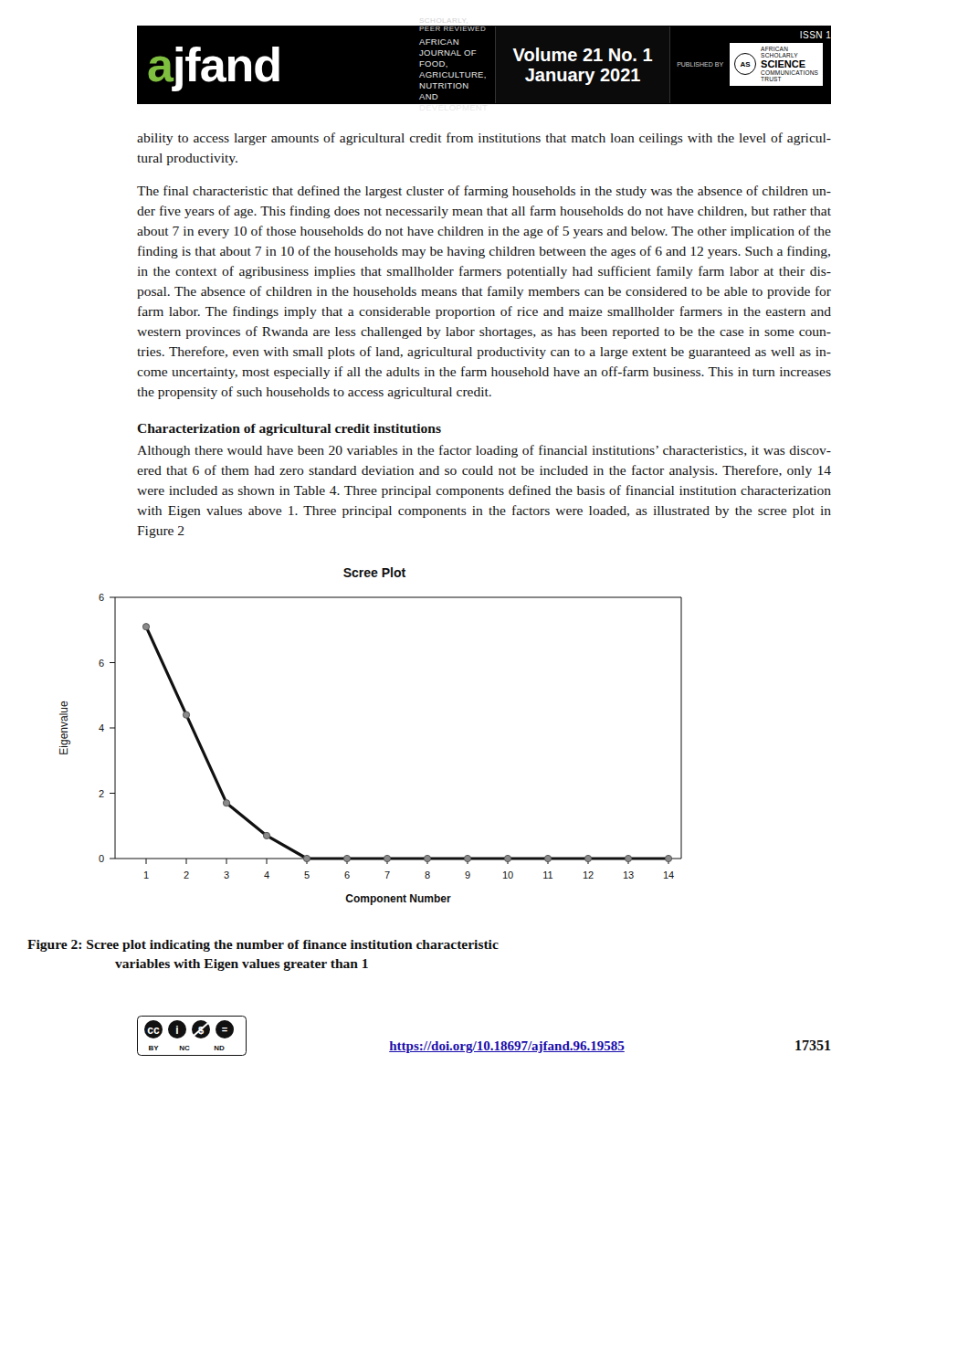ajfand
SCHOLARLY, PEER REVIEWED
African Journal of Food, Agriculture,
Nutrition and Development
Volume 21 No. 1
January 2021
ISSN 1684 5374
PUBLISHED BY
AS
African
Scholarly
SCIENCE
Communications
Trust
ability to access larger amounts of agricultural credit from institutions that match loan ceilings with the level of agricultural productivity.
The final characteristic that defined the largest cluster of farming households in the study was the absence of children under five years of age. This finding does not necessarily mean that all farm households do not have children, but rather that about 7 in every 10 of those households do not have children in the age of 5 years and below. The other implication of the finding is that about 7 in 10 of the households may be having children between the ages of 6 and 12 years. Such a finding, in the context of agribusiness implies that smallholder farmers potentially had sufficient family farm labor at their disposal. The absence of children in the households means that family members can be considered to be able to provide for farm labor. The findings imply that a considerable proportion of rice and maize smallholder farmers in the eastern and western provinces of Rwanda are less challenged by labor shortages, as has been reported to be the case in some countries. Therefore, even with small plots of land, agricultural productivity can to a large extent be guaranteed as well as income uncertainty, most especially if all the adults in the farm household have an off-farm business. This in turn increases the propensity of such households to access agricultural credit.
Characterization of agricultural credit institutions
Although there would have been 20 variables in the factor loading of financial institutions’ characteristics, it was discovered that 6 of them had zero standard deviation and so could not be included in the factor analysis. Therefore, only 14 were included as shown in Table 4. Three principal components defined the basis of financial institution characterization with Eigen values above 1. Three principal components in the factors were loaded, as illustrated by the scree plot in Figure 2
Scree Plot Line chart with markers showing eigenvalues decreasing across 14 components. Scree Plot Map: y=0 -> 330 ; y=8 -> 44 => scale 35.75 px per unit 0 2 4 6 6 Eigenvalue 1 2 3 4 5 6 7 8 9 10 11 12 13 14 Component Number
Figure 2: Scree plot indicating the number of finance institution characteristic variables with Eigen values greater than 1
cc i $ = BY NC ND
https://doi.org/10.18697/ajfand.96.19585
17351